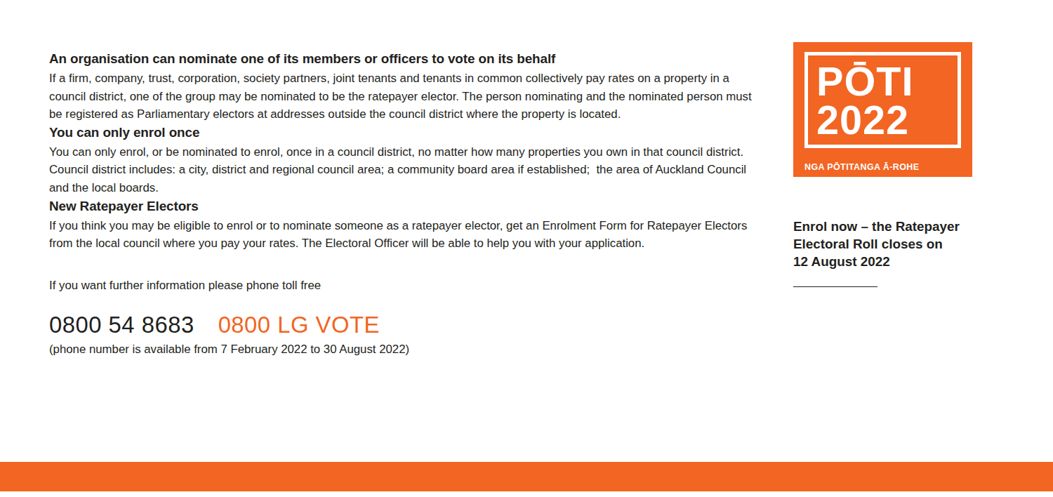An organisation can nominate one of its members or officers to vote on its behalf
If a firm, company, trust, corporation, society partners, joint tenants and tenants in common collectively pay rates on a property in a council district, one of the group may be nominated to be the ratepayer elector. The person nominating and the nominated person must be registered as Parliamentary electors at addresses outside the council district where the property is located.
You can only enrol once
You can only enrol, or be nominated to enrol, once in a council district, no matter how many properties you own in that council district. Council district includes: a city, district and regional council area; a community board area if established; the area of Auckland Council and the local boards.
New Ratepayer Electors
If you think you may be eligible to enrol or to nominate someone as a ratepayer elector, get an Enrolment Form for Ratepayer Electors from the local council where you pay your rates. The Electoral Officer will be able to help you with your application.
If you want further information please phone toll free
0800 54 8683 0800 LG VOTE
(phone number is available from 7 February 2022 to 30 August 2022)
PŌTI 2022
NGA PŌTITANGA Ā-ROHE
Enrol now – the Ratepayer Electoral Roll closes on
12 August 2022